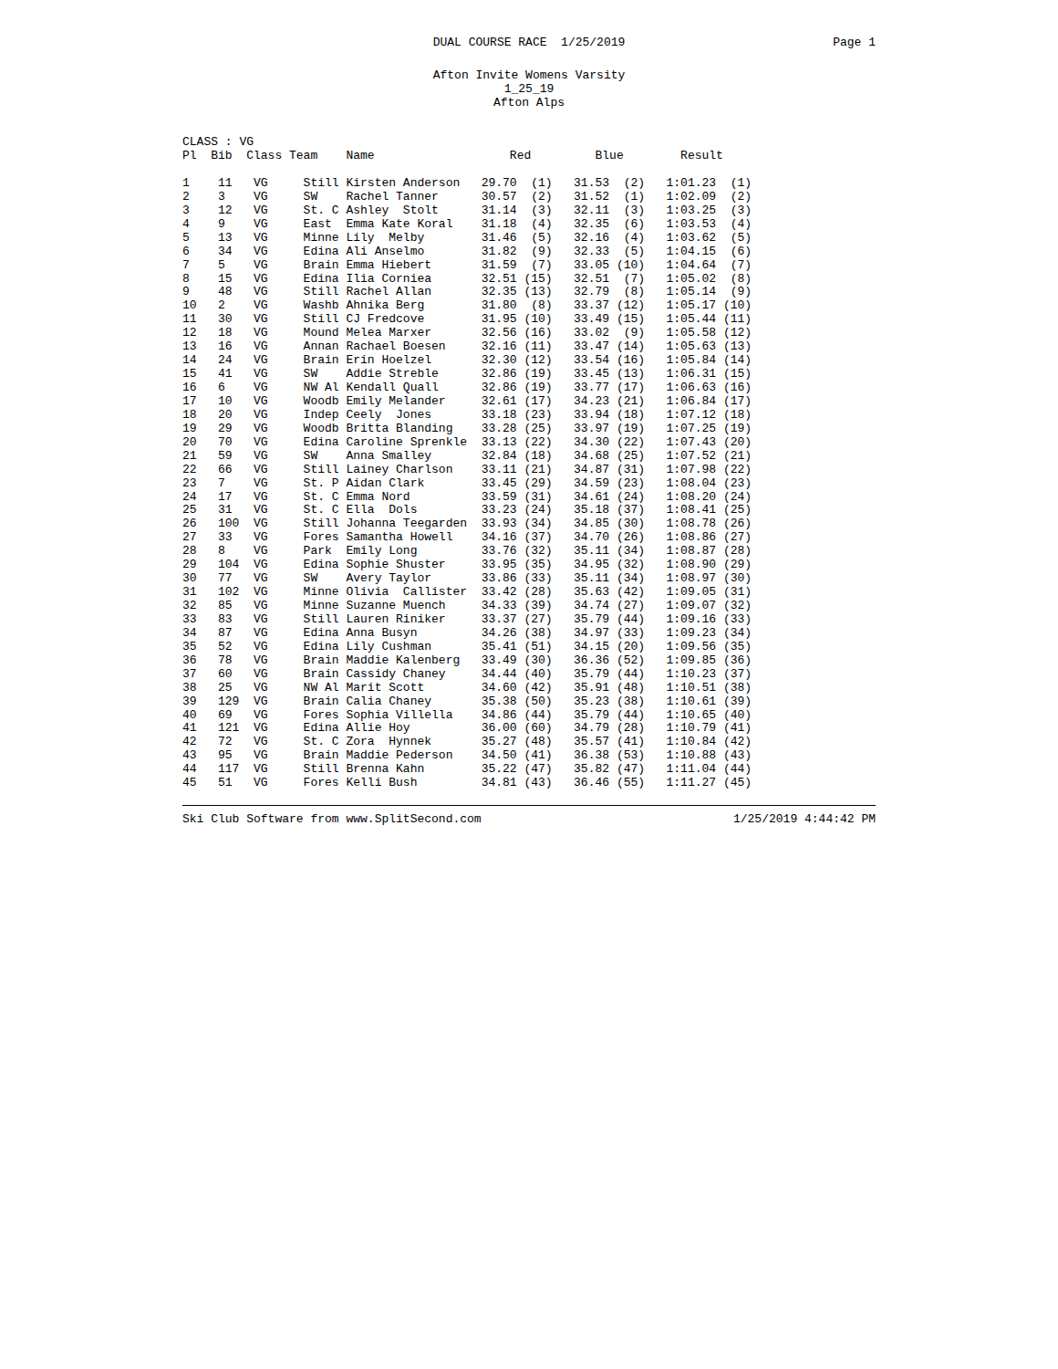DUAL COURSE RACE 1/25/2019 Page 1
Afton Invite Womens Varsity 1_25_19 Afton Alps
CLASS : VG
Pl  Bib  Class Team    Name                   Red         Blue        Result

1    11   VG     Still Kirsten Anderson   29.70  (1)   31.53  (2)   1:01.23  (1)
2    3    VG     SW    Rachel Tanner      30.57  (2)   31.52  (1)   1:02.09  (2)
3    12   VG     St. C Ashley  Stolt      31.14  (3)   32.11  (3)   1:03.25  (3)
4    9    VG     East  Emma Kate Koral    31.18  (4)   32.35  (6)   1:03.53  (4)
5    13   VG     Minne Lily  Melby        31.46  (5)   32.16  (4)   1:03.62  (5)
6    34   VG     Edina Ali Anselmo        31.82  (9)   32.33  (5)   1:04.15  (6)
7    5    VG     Brain Emma Hiebert       31.59  (7)   33.05 (10)   1:04.64  (7)
8    15   VG     Edina Ilia Corniea       32.51 (15)   32.51  (7)   1:05.02  (8)
9    48   VG     Still Rachel Allan       32.35 (13)   32.79  (8)   1:05.14  (9)
10   2    VG     Washb Ahnika Berg        31.80  (8)   33.37 (12)   1:05.17 (10)
11   30   VG     Still CJ Fredcove        31.95 (10)   33.49 (15)   1:05.44 (11)
12   18   VG     Mound Melea Marxer       32.56 (16)   33.02  (9)   1:05.58 (12)
13   16   VG     Annan Rachael Boesen     32.16 (11)   33.47 (14)   1:05.63 (13)
14   24   VG     Brain Erin Hoelzel       32.30 (12)   33.54 (16)   1:05.84 (14)
15   41   VG     SW    Addie Streble      32.86 (19)   33.45 (13)   1:06.31 (15)
16   6    VG     NW Al Kendall Quall      32.86 (19)   33.77 (17)   1:06.63 (16)
17   10   VG     Woodb Emily Melander     32.61 (17)   34.23 (21)   1:06.84 (17)
18   20   VG     Indep Ceely  Jones       33.18 (23)   33.94 (18)   1:07.12 (18)
19   29   VG     Woodb Britta Blanding    33.28 (25)   33.97 (19)   1:07.25 (19)
20   70   VG     Edina Caroline Sprenkle  33.13 (22)   34.30 (22)   1:07.43 (20)
21   59   VG     SW    Anna Smalley       32.84 (18)   34.68 (25)   1:07.52 (21)
22   66   VG     Still Lainey Charlson    33.11 (21)   34.87 (31)   1:07.98 (22)
23   7    VG     St. P Aidan Clark        33.45 (29)   34.59 (23)   1:08.04 (23)
24   17   VG     St. C Emma Nord          33.59 (31)   34.61 (24)   1:08.20 (24)
25   31   VG     St. C Ella  Dols         33.23 (24)   35.18 (37)   1:08.41 (25)
26   100  VG     Still Johanna Teegarden  33.93 (34)   34.85 (30)   1:08.78 (26)
27   33   VG     Fores Samantha Howell    34.16 (37)   34.70 (26)   1:08.86 (27)
28   8    VG     Park  Emily Long         33.76 (32)   35.11 (34)   1:08.87 (28)
29   104  VG     Edina Sophie Shuster     33.95 (35)   34.95 (32)   1:08.90 (29)
30   77   VG     SW    Avery Taylor       33.86 (33)   35.11 (34)   1:08.97 (30)
31   102  VG     Minne Olivia  Callister  33.42 (28)   35.63 (42)   1:09.05 (31)
32   85   VG     Minne Suzanne Muench     34.33 (39)   34.74 (27)   1:09.07 (32)
33   83   VG     Still Lauren Riniker     33.37 (27)   35.79 (44)   1:09.16 (33)
34   87   VG     Edina Anna Busyn         34.26 (38)   34.97 (33)   1:09.23 (34)
35   52   VG     Edina Lily Cushman       35.41 (51)   34.15 (20)   1:09.56 (35)
36   78   VG     Brain Maddie Kalenberg   33.49 (30)   36.36 (52)   1:09.85 (36)
37   60   VG     Brain Cassidy Chaney     34.44 (40)   35.79 (44)   1:10.23 (37)
38   25   VG     NW Al Marit Scott        34.60 (42)   35.91 (48)   1:10.51 (38)
39   129  VG     Brain Calia Chaney       35.38 (50)   35.23 (38)   1:10.61 (39)
40   69   VG     Fores Sophia Villella    34.86 (44)   35.79 (44)   1:10.65 (40)
41   121  VG     Edina Allie Hoy          36.00 (60)   34.79 (28)   1:10.79 (41)
42   72   VG     St. C Zora  Hynnek       35.27 (48)   35.57 (41)   1:10.84 (42)
43   95   VG     Brain Maddie Pederson    34.50 (41)   36.38 (53)   1:10.88 (43)
44   117  VG     Still Brenna Kahn        35.22 (47)   35.82 (47)   1:11.04 (44)
45   51   VG     Fores Kelli Bush         34.81 (43)   36.46 (55)   1:11.27 (45)
Ski Club Software from www.SplitSecond.com 1/25/2019 4:44:42 PM